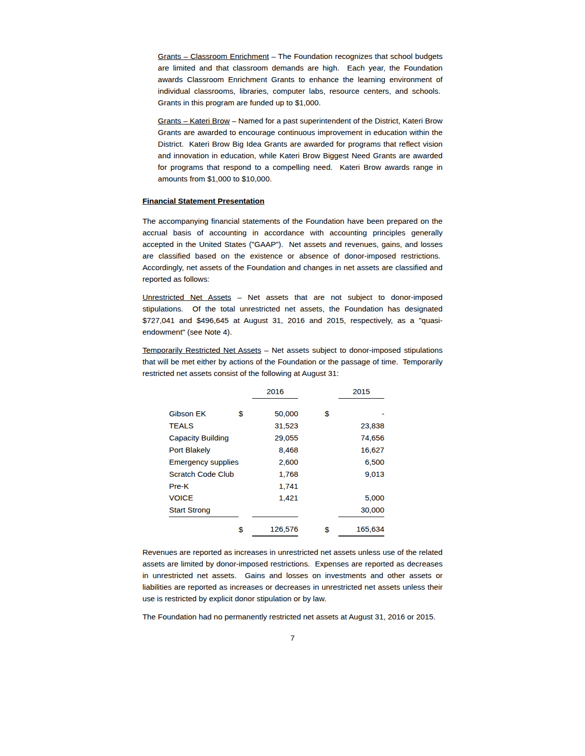Grants – Classroom Enrichment – The Foundation recognizes that school budgets are limited and that classroom demands are high. Each year, the Foundation awards Classroom Enrichment Grants to enhance the learning environment of individual classrooms, libraries, computer labs, resource centers, and schools. Grants in this program are funded up to $1,000.
Grants – Kateri Brow – Named for a past superintendent of the District, Kateri Brow Grants are awarded to encourage continuous improvement in education within the District. Kateri Brow Big Idea Grants are awarded for programs that reflect vision and innovation in education, while Kateri Brow Biggest Need Grants are awarded for programs that respond to a compelling need. Kateri Brow awards range in amounts from $1,000 to $10,000.
Financial Statement Presentation
The accompanying financial statements of the Foundation have been prepared on the accrual basis of accounting in accordance with accounting principles generally accepted in the United States ("GAAP"). Net assets and revenues, gains, and losses are classified based on the existence or absence of donor-imposed restrictions. Accordingly, net assets of the Foundation and changes in net assets are classified and reported as follows:
Unrestricted Net Assets – Net assets that are not subject to donor-imposed stipulations. Of the total unrestricted net assets, the Foundation has designated $727,041 and $496,645 at August 31, 2016 and 2015, respectively, as a "quasi-endowment" (see Note 4).
Temporarily Restricted Net Assets – Net assets subject to donor-imposed stipulations that will be met either by actions of the Foundation or the passage of time. Temporarily restricted net assets consist of the following at August 31:
| | | 2016 | | | 2015 |
| Gibson EK | $ | 50,000 | | $ | - |
| TEALS | | 31,523 | | | 23,838 |
| Capacity Building | | 29,055 | | | 74,656 |
| Port Blakely | | 8,468 | | | 16,627 |
| Emergency supplies | | 2,600 | | | 6,500 |
| Scratch Code Club | | 1,768 | | | 9,013 |
| Pre-K | | 1,741 | | | |
| VOICE | | 1,421 | | | 5,000 |
| Start Strong | | | | | 30,000 |
| | $ | 126,576 | | $ | 165,634 |
Revenues are reported as increases in unrestricted net assets unless use of the related assets are limited by donor-imposed restrictions. Expenses are reported as decreases in unrestricted net assets. Gains and losses on investments and other assets or liabilities are reported as increases or decreases in unrestricted net assets unless their use is restricted by explicit donor stipulation or by law.
The Foundation had no permanently restricted net assets at August 31, 2016 or 2015.
7